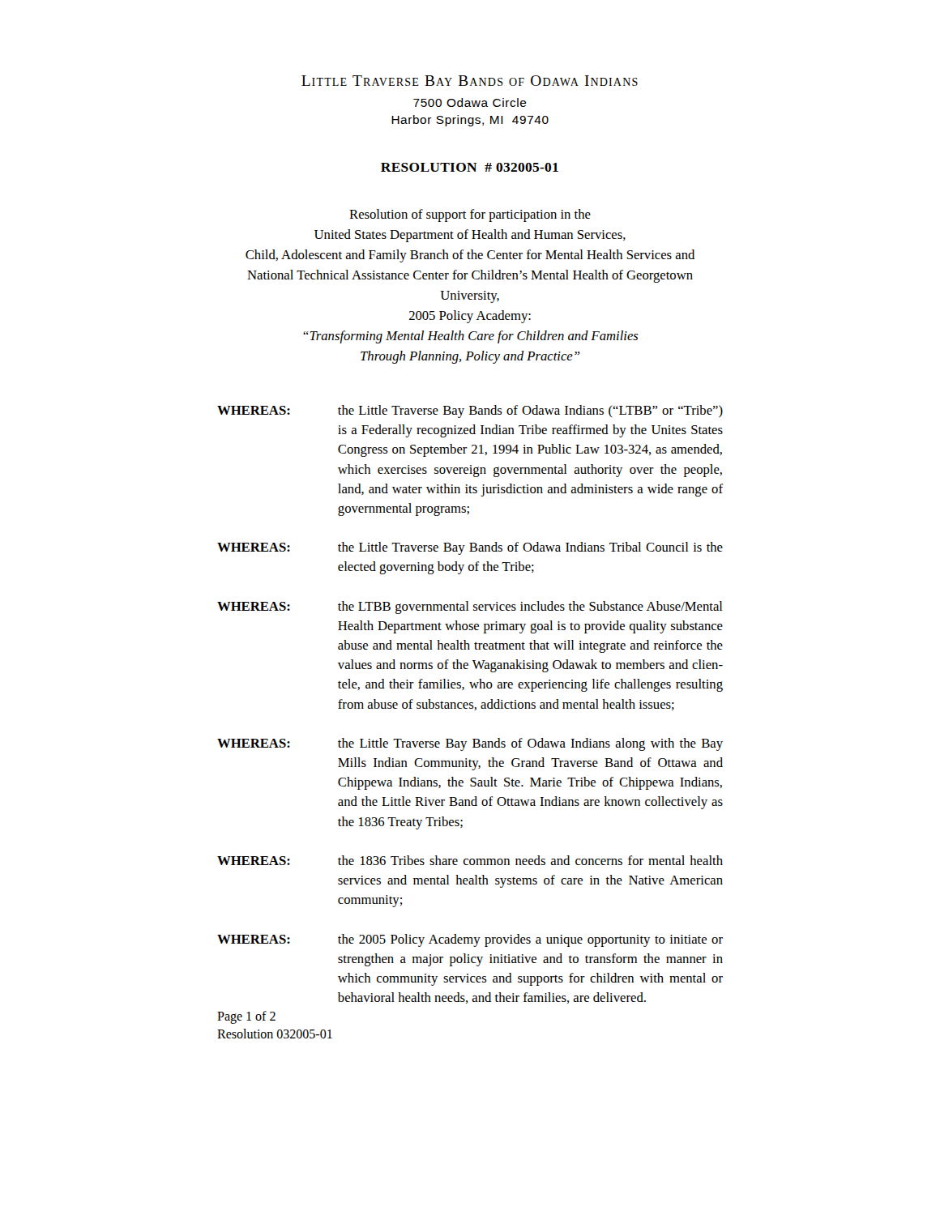Little Traverse Bay Bands of Odawa Indians
7500 Odawa Circle
Harbor Springs, MI 49740
RESOLUTION # 032005-01
Resolution of support for participation in the United States Department of Health and Human Services, Child, Adolescent and Family Branch of the Center for Mental Health Services and National Technical Assistance Center for Children’s Mental Health of Georgetown University, 2005 Policy Academy: “Transforming Mental Health Care for Children and Families Through Planning, Policy and Practice”
WHEREAS:
the Little Traverse Bay Bands of Odawa Indians (“LTBB” or “Tribe”) is a Federally recognized Indian Tribe reaffirmed by the Unites States Congress on September 21, 1994 in Public Law 103-324, as amended, which exercises sovereign governmental authority over the people, land, and water within its jurisdiction and administers a wide range of governmental programs;
WHEREAS:
the Little Traverse Bay Bands of Odawa Indians Tribal Council is the elected governing body of the Tribe;
WHEREAS:
the LTBB governmental services includes the Substance Abuse/Mental Health Department whose primary goal is to provide quality substance abuse and mental health treatment that will integrate and reinforce the values and norms of the Waganakising Odawak to members and clientele, and their families, who are experiencing life challenges resulting from abuse of substances, addictions and mental health issues;
WHEREAS:
the Little Traverse Bay Bands of Odawa Indians along with the Bay Mills Indian Community, the Grand Traverse Band of Ottawa and Chippewa Indians, the Sault Ste. Marie Tribe of Chippewa Indians, and the Little River Band of Ottawa Indians are known collectively as the 1836 Treaty Tribes;
WHEREAS:
the 1836 Tribes share common needs and concerns for mental health services and mental health systems of care in the Native American community;
WHEREAS:
the 2005 Policy Academy provides a unique opportunity to initiate or strengthen a major policy initiative and to transform the manner in which community services and supports for children with mental or behavioral health needs, and their families, are delivered.
Page 1 of 2
Resolution 032005-01